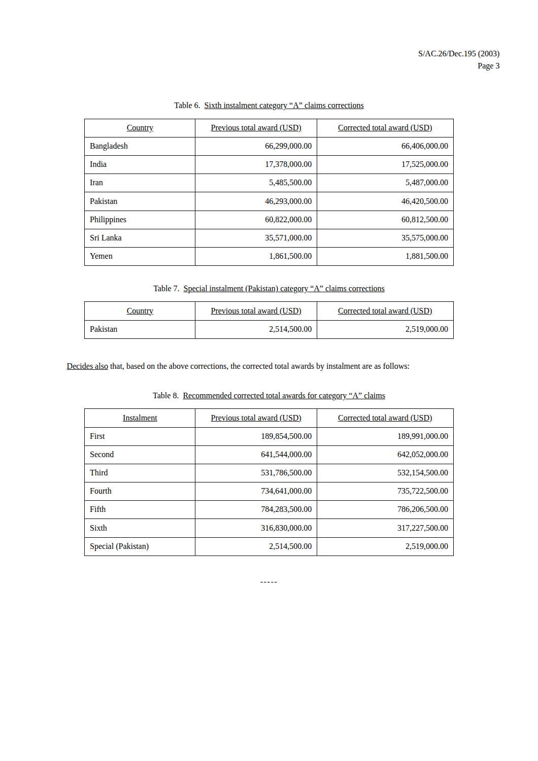S/AC.26/Dec.195 (2003)
Page 3
Table 6. Sixth instalment category “A” claims corrections
| Country | Previous total award (USD) | Corrected total award (USD) |
| --- | --- | --- |
| Bangladesh | 66,299,000.00 | 66,406,000.00 |
| India | 17,378,000.00 | 17,525,000.00 |
| Iran | 5,485,500.00 | 5,487,000.00 |
| Pakistan | 46,293,000.00 | 46,420,500.00 |
| Philippines | 60,822,000.00 | 60,812,500.00 |
| Sri Lanka | 35,571,000.00 | 35,575,000.00 |
| Yemen | 1,861,500.00 | 1,881,500.00 |
Table 7. Special instalment (Pakistan) category “A” claims corrections
| Country | Previous total award (USD) | Corrected total award (USD) |
| --- | --- | --- |
| Pakistan | 2,514,500.00 | 2,519,000.00 |
Decides also that, based on the above corrections, the corrected total awards by instalment are as follows:
Table 8. Recommended corrected total awards for category “A” claims
| Instalment | Previous total award (USD) | Corrected total award (USD) |
| --- | --- | --- |
| First | 189,854,500.00 | 189,991,000.00 |
| Second | 641,544,000.00 | 642,052,000.00 |
| Third | 531,786,500.00 | 532,154,500.00 |
| Fourth | 734,641,000.00 | 735,722,500.00 |
| Fifth | 784,283,500.00 | 786,206,500.00 |
| Sixth | 316,830,000.00 | 317,227,500.00 |
| Special (Pakistan) | 2,514,500.00 | 2,519,000.00 |
-----